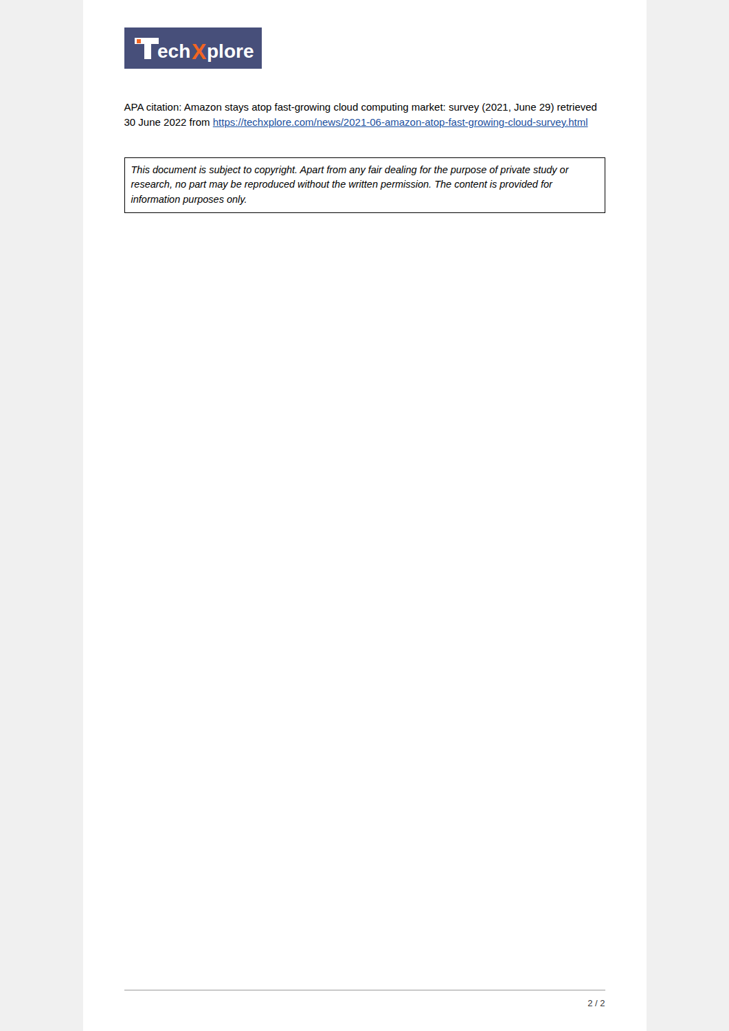APA citation: Amazon stays atop fast-growing cloud computing market: survey (2021, June 29) retrieved 30 June 2022 from https://techxplore.com/news/2021-06-amazon-atop-fast-growing-cloud-survey.html
This document is subject to copyright. Apart from any fair dealing for the purpose of private study or research, no part may be reproduced without the written permission. The content is provided for information purposes only.
2 / 2